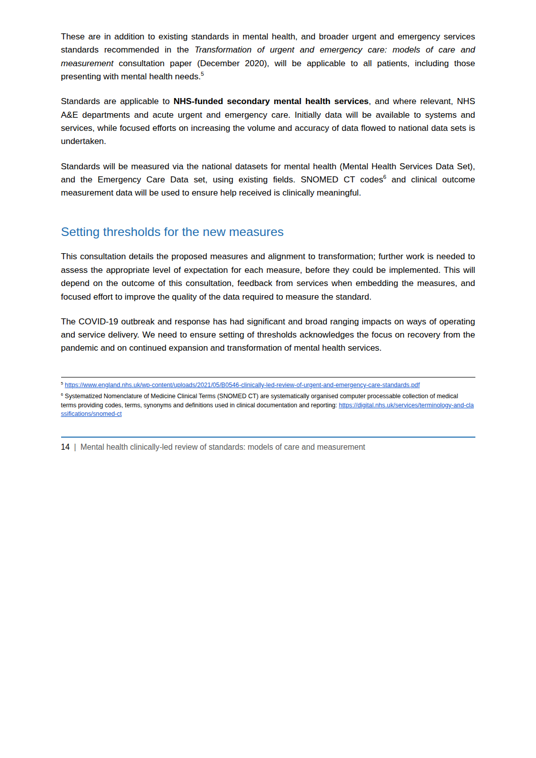These are in addition to existing standards in mental health, and broader urgent and emergency services standards recommended in the Transformation of urgent and emergency care: models of care and measurement consultation paper (December 2020), will be applicable to all patients, including those presenting with mental health needs.5
Standards are applicable to NHS-funded secondary mental health services, and where relevant, NHS A&E departments and acute urgent and emergency care. Initially data will be available to systems and services, while focused efforts on increasing the volume and accuracy of data flowed to national data sets is undertaken.
Standards will be measured via the national datasets for mental health (Mental Health Services Data Set), and the Emergency Care Data set, using existing fields. SNOMED CT codes6 and clinical outcome measurement data will be used to ensure help received is clinically meaningful.
Setting thresholds for the new measures
This consultation details the proposed measures and alignment to transformation; further work is needed to assess the appropriate level of expectation for each measure, before they could be implemented. This will depend on the outcome of this consultation, feedback from services when embedding the measures, and focused effort to improve the quality of the data required to measure the standard.
The COVID-19 outbreak and response has had significant and broad ranging impacts on ways of operating and service delivery. We need to ensure setting of thresholds acknowledges the focus on recovery from the pandemic and on continued expansion and transformation of mental health services.
5 https://www.england.nhs.uk/wp-content/uploads/2021/05/B0546-clinically-led-review-of-urgent-and-emergency-care-standards.pdf
6 Systematized Nomenclature of Medicine Clinical Terms (SNOMED CT) are systematically organised computer processable collection of medical terms providing codes, terms, synonyms and definitions used in clinical documentation and reporting: https://digital.nhs.uk/services/terminology-and-classifications/snomed-ct
14 | Mental health clinically-led review of standards: models of care and measurement